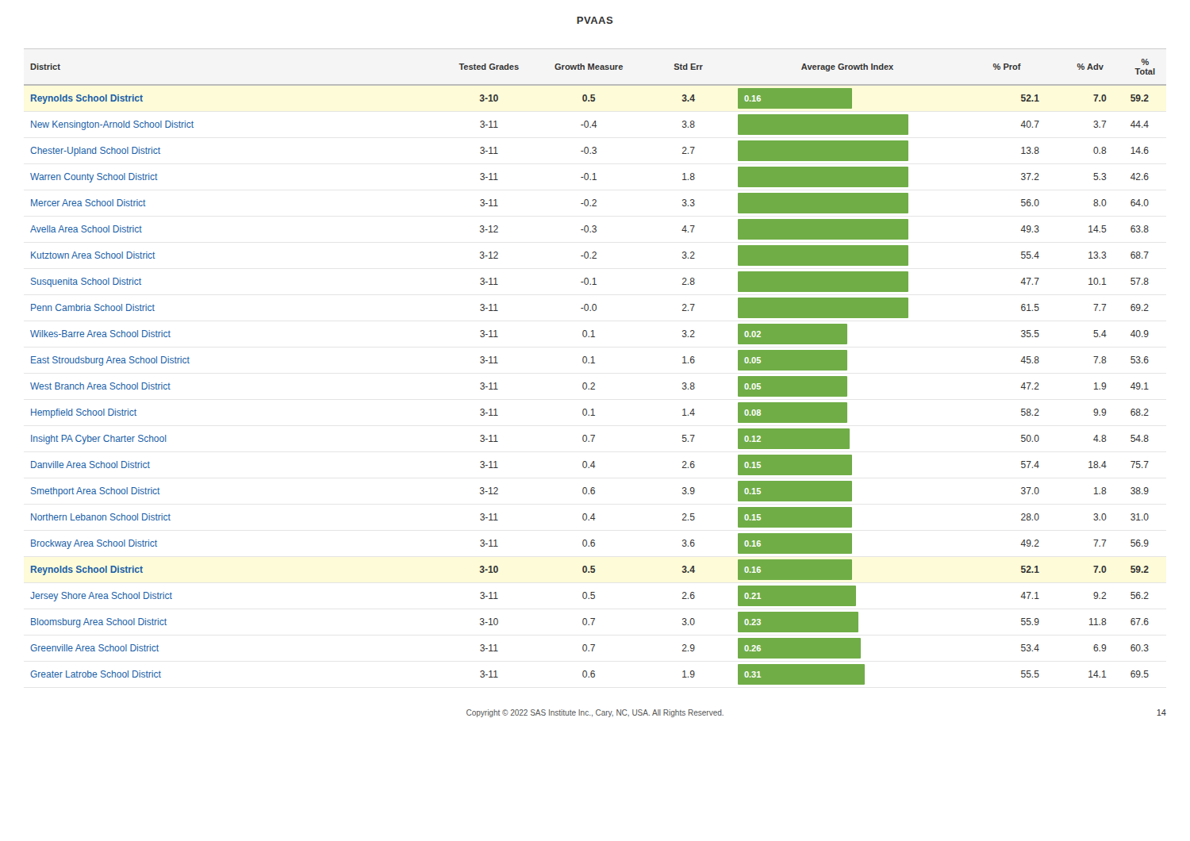PVAAS
| District | Tested Grades | Growth Measure | Std Err | Average Growth Index | % Prof | % Adv | % Total |
| --- | --- | --- | --- | --- | --- | --- | --- |
| Reynolds School District | 3-10 | 0.5 | 3.4 | 0.16 | 52.1 | 7.0 | 59.2 |
| New Kensington-Arnold School District | 3-11 | -0.4 | 3.8 | -0.10 | 40.7 | 3.7 | 44.4 |
| Chester-Upland School District | 3-11 | -0.3 | 2.7 | -0.09 | 13.8 | 0.8 | 14.6 |
| Warren County School District | 3-11 | -0.1 | 1.8 | -0.06 | 37.2 | 5.3 | 42.6 |
| Mercer Area School District | 3-11 | -0.2 | 3.3 | -0.06 | 56.0 | 8.0 | 64.0 |
| Avella Area School District | 3-12 | -0.3 | 4.7 | -0.05 | 49.3 | 14.5 | 63.8 |
| Kutztown Area School District | 3-12 | -0.2 | 3.2 | -0.05 | 55.4 | 13.3 | 68.7 |
| Susquenita School District | 3-11 | -0.1 | 2.8 | -0.01 | 47.7 | 10.1 | 57.8 |
| Penn Cambria School District | 3-11 | -0.0 | 2.7 | -0.01 | 61.5 | 7.7 | 69.2 |
| Wilkes-Barre Area School District | 3-11 | 0.1 | 3.2 | 0.02 | 35.5 | 5.4 | 40.9 |
| East Stroudsburg Area School District | 3-11 | 0.1 | 1.6 | 0.05 | 45.8 | 7.8 | 53.6 |
| West Branch Area School District | 3-11 | 0.2 | 3.8 | 0.05 | 47.2 | 1.9 | 49.1 |
| Hempfield School District | 3-11 | 0.1 | 1.4 | 0.08 | 58.2 | 9.9 | 68.2 |
| Insight PA Cyber Charter School | 3-11 | 0.7 | 5.7 | 0.12 | 50.0 | 4.8 | 54.8 |
| Danville Area School District | 3-11 | 0.4 | 2.6 | 0.15 | 57.4 | 18.4 | 75.7 |
| Smethport Area School District | 3-12 | 0.6 | 3.9 | 0.15 | 37.0 | 1.8 | 38.9 |
| Northern Lebanon School District | 3-11 | 0.4 | 2.5 | 0.15 | 28.0 | 3.0 | 31.0 |
| Brockway Area School District | 3-11 | 0.6 | 3.6 | 0.16 | 49.2 | 7.7 | 56.9 |
| Reynolds School District | 3-10 | 0.5 | 3.4 | 0.16 | 52.1 | 7.0 | 59.2 |
| Jersey Shore Area School District | 3-11 | 0.5 | 2.6 | 0.21 | 47.1 | 9.2 | 56.2 |
| Bloomsburg Area School District | 3-10 | 0.7 | 3.0 | 0.23 | 55.9 | 11.8 | 67.6 |
| Greenville Area School District | 3-11 | 0.7 | 2.9 | 0.26 | 53.4 | 6.9 | 60.3 |
| Greater Latrobe School District | 3-11 | 0.6 | 1.9 | 0.31 | 55.5 | 14.1 | 69.5 |
Copyright © 2022 SAS Institute Inc., Cary, NC, USA. All Rights Reserved. 14